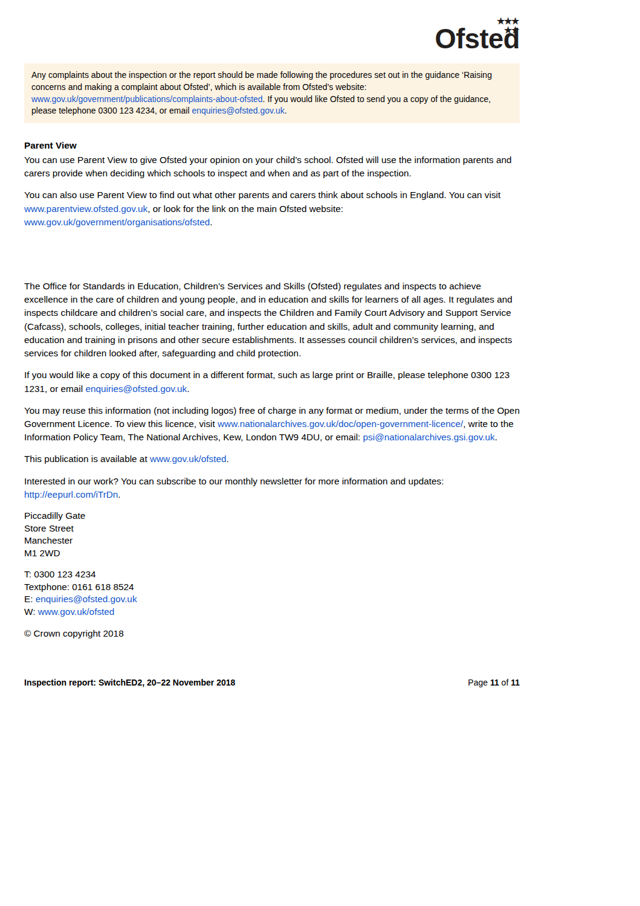★★★
★★Ofsted
Any complaints about the inspection or the report should be made following the procedures set out in the guidance ‘Raising concerns and making a complaint about Ofsted’, which is available from Ofsted’s website: www.gov.uk/government/publications/complaints-about-ofsted. If you would like Ofsted to send you a copy of the guidance, please telephone 0300 123 4234, or email enquiries@ofsted.gov.uk.
Parent View
You can use Parent View to give Ofsted your opinion on your child’s school. Ofsted will use the information parents and carers provide when deciding which schools to inspect and when and as part of the inspection.
You can also use Parent View to find out what other parents and carers think about schools in England. You can visit www.parentview.ofsted.gov.uk, or look for the link on the main Ofsted website: www.gov.uk/government/organisations/ofsted.
The Office for Standards in Education, Children’s Services and Skills (Ofsted) regulates and inspects to achieve excellence in the care of children and young people, and in education and skills for learners of all ages. It regulates and inspects childcare and children’s social care, and inspects the Children and Family Court Advisory and Support Service (Cafcass), schools, colleges, initial teacher training, further education and skills, adult and community learning, and education and training in prisons and other secure establishments. It assesses council children’s services, and inspects services for children looked after, safeguarding and child protection.
If you would like a copy of this document in a different format, such as large print or Braille, please telephone 0300 123 1231, or email enquiries@ofsted.gov.uk.
You may reuse this information (not including logos) free of charge in any format or medium, under the terms of the Open Government Licence. To view this licence, visit www.nationalarchives.gov.uk/doc/open-government-licence/, write to the Information Policy Team, The National Archives, Kew, London TW9 4DU, or email: psi@nationalarchives.gsi.gov.uk.
This publication is available at www.gov.uk/ofsted.
Interested in our work? You can subscribe to our monthly newsletter for more information and updates: http://eepurl.com/iTrDn.
Piccadilly Gate
Store Street
Manchester
M1 2WD
T: 0300 123 4234
Textphone: 0161 618 8524
E: enquiries@ofsted.gov.uk
W: www.gov.uk/ofsted
© Crown copyright 2018
Inspection report: SwitchED2, 20–22 November 2018
Page 11 of 11